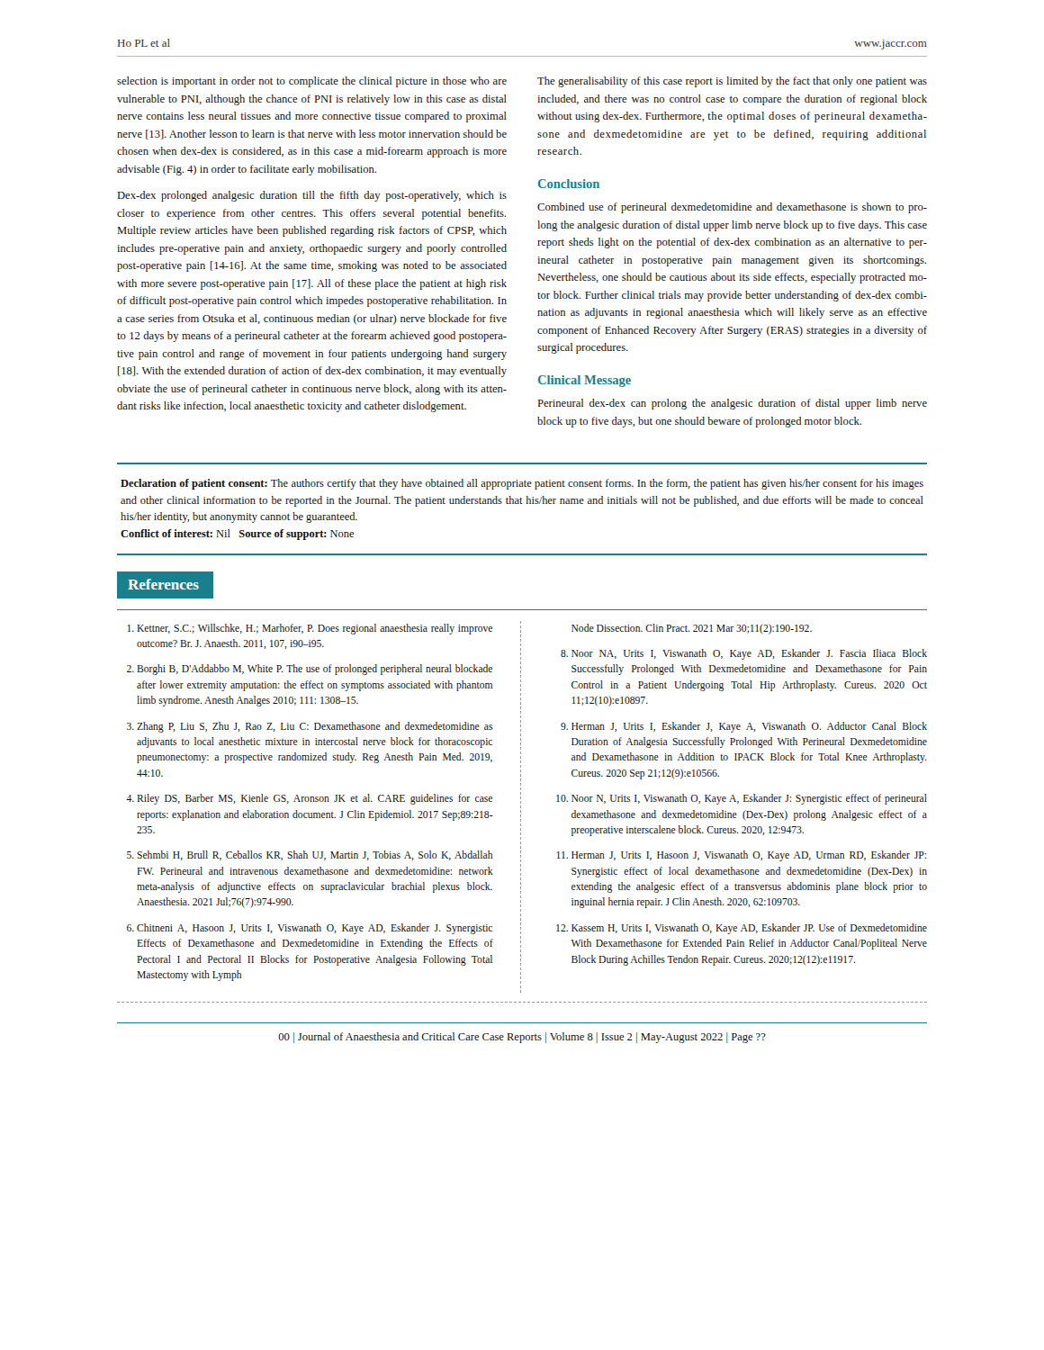Ho PL et al
www.jaccr.com
selection is important in order not to complicate the clinical picture in those who are vulnerable to PNI, although the chance of PNI is relatively low in this case as distal nerve contains less neural tissues and more connective tissue compared to proximal nerve [13]. Another lesson to learn is that nerve with less motor innervation should be chosen when dex-dex is considered, as in this case a mid-forearm approach is more advisable (Fig. 4) in order to facilitate early mobilisation.
Dex-dex prolonged analgesic duration till the fifth day post-operatively, which is closer to experience from other centres. This offers several potential benefits. Multiple review articles have been published regarding risk factors of CPSP, which includes pre-operative pain and anxiety, orthopaedic surgery and poorly controlled post-operative pain [14-16]. At the same time, smoking was noted to be associated with more severe post-operative pain [17]. All of these place the patient at high risk of difficult post-operative pain control which impedes postoperative rehabilitation. In a case series from Otsuka et al, continuous median (or ulnar) nerve blockade for five to 12 days by means of a perineural catheter at the forearm achieved good postoperative pain control and range of movement in four patients undergoing hand surgery [18]. With the extended duration of action of dex-dex combination, it may eventually obviate the use of perineural catheter in continuous nerve block, along with its attendant risks like infection, local anaesthetic toxicity and catheter dislodgement.
The generalisability of this case report is limited by the fact that only one patient was included, and there was no control case to compare the duration of regional block without using dex-dex. Furthermore, the optimal doses of perineural dexamethasone and dexmedetomidine are yet to be defined, requiring additional research.
Conclusion
Combined use of perineural dexmedetomidine and dexamethasone is shown to prolong the analgesic duration of distal upper limb nerve block up to five days. This case report sheds light on the potential of dex-dex combination as an alternative to perineural catheter in postoperative pain management given its shortcomings. Nevertheless, one should be cautious about its side effects, especially protracted motor block. Further clinical trials may provide better understanding of dex-dex combination as adjuvants in regional anaesthesia which will likely serve as an effective component of Enhanced Recovery After Surgery (ERAS) strategies in a diversity of surgical procedures.
Clinical Message
Perineural dex-dex can prolong the analgesic duration of distal upper limb nerve block up to five days, but one should beware of prolonged motor block.
Declaration of patient consent: The authors certify that they have obtained all appropriate patient consent forms. In the form, the patient has given his/her consent for his images and other clinical information to be reported in the Journal. The patient understands that his/her name and initials will not be published, and due efforts will be made to conceal his/her identity, but anonymity cannot be guaranteed.
Conflict of interest: Nil Source of support: None
References
Kettner, S.C.; Willschke, H.; Marhofer, P. Does regional anaesthesia really improve outcome? Br. J. Anaesth. 2011, 107, i90–i95.
Borghi B, D'Addabbo M, White P. The use of prolonged peripheral neural blockade after lower extremity amputation: the effect on symptoms associated with phantom limb syndrome. Anesth Analges 2010; 111: 1308–15.
Zhang P, Liu S, Zhu J, Rao Z, Liu C: Dexamethasone and dexmedetomidine as adjuvants to local anesthetic mixture in intercostal nerve block for thoracoscopic pneumonectomy: a prospective randomized study. Reg Anesth Pain Med. 2019, 44:10.
Riley DS, Barber MS, Kienle GS, Aronson JK et al. CARE guidelines for case reports: explanation and elaboration document. J Clin Epidemiol. 2017 Sep;89:218-235.
Sehmbi H, Brull R, Ceballos KR, Shah UJ, Martin J, Tobias A, Solo K, Abdallah FW. Perineural and intravenous dexamethasone and dexmedetomidine: network meta-analysis of adjunctive effects on supraclavicular brachial plexus block. Anaesthesia. 2021 Jul;76(7):974-990.
Chitneni A, Hasoon J, Urits I, Viswanath O, Kaye AD, Eskander J. Synergistic Effects of Dexamethasone and Dexmedetomidine in Extending the Effects of Pectoral I and Pectoral II Blocks for Postoperative Analgesia Following Total Mastectomy with Lymph
Node Dissection. Clin Pract. 2021 Mar 30;11(2):190-192.
Noor NA, Urits I, Viswanath O, Kaye AD, Eskander J. Fascia Iliaca Block Successfully Prolonged With Dexmedetomidine and Dexamethasone for Pain Control in a Patient Undergoing Total Hip Arthroplasty. Cureus. 2020 Oct 11;12(10):e10897.
Herman J, Urits I, Eskander J, Kaye A, Viswanath O. Adductor Canal Block Duration of Analgesia Successfully Prolonged With Perineural Dexmedetomidine and Dexamethasone in Addition to IPACK Block for Total Knee Arthroplasty. Cureus. 2020 Sep 21;12(9):e10566.
Noor N, Urits I, Viswanath O, Kaye A, Eskander J: Synergistic effect of perineural dexamethasone and dexmedetomidine (Dex-Dex) prolong Analgesic effect of a preoperative interscalene block. Cureus. 2020, 12:9473.
Herman J, Urits I, Hasoon J, Viswanath O, Kaye AD, Urman RD, Eskander JP: Synergistic effect of local dexamethasone and dexmedetomidine (Dex-Dex) in extending the analgesic effect of a transversus abdominis plane block prior to inguinal hernia repair. J Clin Anesth. 2020, 62:109703.
Kassem H, Urits I, Viswanath O, Kaye AD, Eskander JP. Use of Dexmedetomidine With Dexamethasone for Extended Pain Relief in Adductor Canal/Popliteal Nerve Block During Achilles Tendon Repair. Cureus. 2020;12(12):e11917.
00 | Journal of Anaesthesia and Critical Care Case Reports | Volume 8 | Issue 2 | May-August 2022 | Page ??